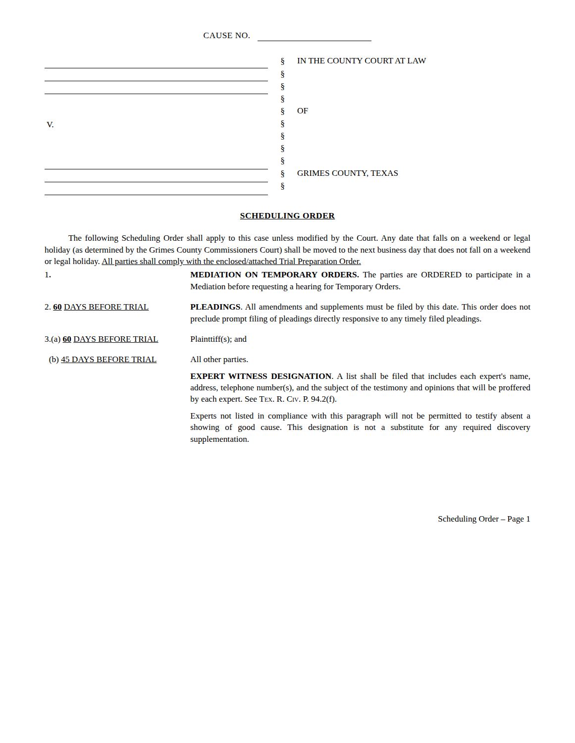CAUSE NO.
| V. | § § § § § § § § § § § | IN THE COUNTY COURT AT LAW OF GRIMES COUNTY, TEXAS |
SCHEDULING ORDER
The following Scheduling Order shall apply to this case unless modified by the Court. Any date that falls on a weekend or legal holiday (as determined by the Grimes County Commissioners Court) shall be moved to the next business day that does not fall on a weekend or legal holiday. All parties shall comply with the enclosed/attached Trial Preparation Order.
| 1 . | MEDIATION ON TEMPORARY ORDERS. The parties are ORDERED to participate in a Mediation before requesting a hearing for Temporary Orders. |
| 2. 60 DAYS BEFORE TRIAL | PLEADINGS . All amendments and supplements must be filed by this date. This order does not preclude prompt filing of pleadings directly responsive to any timely filed pleadings. |
| 3.(a) 60 DAYS BEFORE TRIAL | Plainttiff(s); and |
| (b) 45 DAYS BEFORE TRIAL | All other parties. EXPERT WITNESS DESIGNATION . A list shall be filed that includes each expert's name, address, telephone number(s), and the subject of the testimony and opinions that will be proffered by each expert. See Tex. R. Civ. P. 94.2(f). Experts not listed in compliance with this paragraph will not be permitted to testify absent a showing of good cause. This designation is not a substitute for any required discovery supplementation. |
Scheduling Order – Page 1